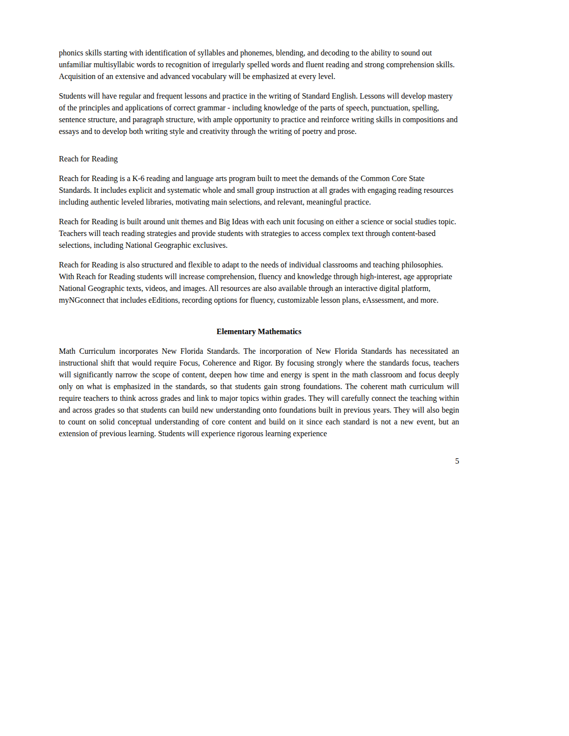phonics skills starting with identification of syllables and phonemes, blending, and decoding to the ability to sound out unfamiliar multisyllabic words to recognition of irregularly spelled words and fluent reading and strong comprehension skills. Acquisition of an extensive and advanced vocabulary will be emphasized at every level.
Students will have regular and frequent lessons and practice in the writing of Standard English. Lessons will develop mastery of the principles and applications of correct grammar - including knowledge of the parts of speech, punctuation, spelling, sentence structure, and paragraph structure, with ample opportunity to practice and reinforce writing skills in compositions and essays and to develop both writing style and creativity through the writing of poetry and prose.
Reach for Reading
Reach for Reading is a K-6 reading and language arts program built to meet the demands of the Common Core State Standards. It includes explicit and systematic whole and small group instruction at all grades with engaging reading resources including authentic leveled libraries, motivating main selections, and relevant, meaningful practice.
Reach for Reading is built around unit themes and Big Ideas with each unit focusing on either a science or social studies topic. Teachers will teach reading strategies and provide students with strategies to access complex text through content-based selections, including National Geographic exclusives.
Reach for Reading is also structured and flexible to adapt to the needs of individual classrooms and teaching philosophies. With Reach for Reading students will increase comprehension, fluency and knowledge through high-interest, age appropriate National Geographic texts, videos, and images. All resources are also available through an interactive digital platform, myNGconnect that includes eEditions, recording options for fluency, customizable lesson plans, eAssessment, and more.
Elementary Mathematics
Math Curriculum incorporates New Florida Standards. The incorporation of New Florida Standards has necessitated an instructional shift that would require Focus, Coherence and Rigor. By focusing strongly where the standards focus, teachers will significantly narrow the scope of content, deepen how time and energy is spent in the math classroom and focus deeply only on what is emphasized in the standards, so that students gain strong foundations. The coherent math curriculum will require teachers to think across grades and link to major topics within grades. They will carefully connect the teaching within and across grades so that students can build new understanding onto foundations built in previous years. They will also begin to count on solid conceptual understanding of core content and build on it since each standard is not a new event, but an extension of previous learning. Students will experience rigorous learning experience
5